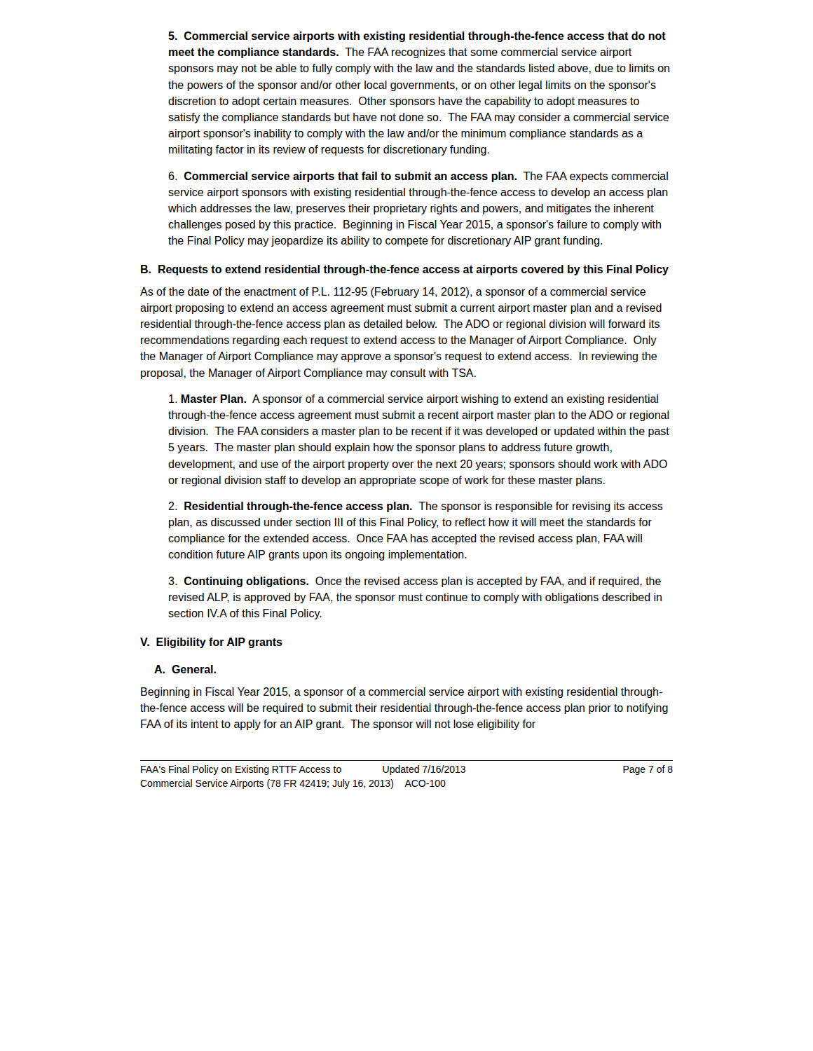5. Commercial service airports with existing residential through-the-fence access that do not meet the compliance standards. The FAA recognizes that some commercial service airport sponsors may not be able to fully comply with the law and the standards listed above, due to limits on the powers of the sponsor and/or other local governments, or on other legal limits on the sponsor's discretion to adopt certain measures. Other sponsors have the capability to adopt measures to satisfy the compliance standards but have not done so. The FAA may consider a commercial service airport sponsor's inability to comply with the law and/or the minimum compliance standards as a militating factor in its review of requests for discretionary funding.
6. Commercial service airports that fail to submit an access plan. The FAA expects commercial service airport sponsors with existing residential through-the-fence access to develop an access plan which addresses the law, preserves their proprietary rights and powers, and mitigates the inherent challenges posed by this practice. Beginning in Fiscal Year 2015, a sponsor's failure to comply with the Final Policy may jeopardize its ability to compete for discretionary AIP grant funding.
B. Requests to extend residential through-the-fence access at airports covered by this Final Policy
As of the date of the enactment of P.L. 112-95 (February 14, 2012), a sponsor of a commercial service airport proposing to extend an access agreement must submit a current airport master plan and a revised residential through-the-fence access plan as detailed below. The ADO or regional division will forward its recommendations regarding each request to extend access to the Manager of Airport Compliance. Only the Manager of Airport Compliance may approve a sponsor's request to extend access. In reviewing the proposal, the Manager of Airport Compliance may consult with TSA.
1. Master Plan. A sponsor of a commercial service airport wishing to extend an existing residential through-the-fence access agreement must submit a recent airport master plan to the ADO or regional division. The FAA considers a master plan to be recent if it was developed or updated within the past 5 years. The master plan should explain how the sponsor plans to address future growth, development, and use of the airport property over the next 20 years; sponsors should work with ADO or regional division staff to develop an appropriate scope of work for these master plans.
2. Residential through-the-fence access plan. The sponsor is responsible for revising its access plan, as discussed under section III of this Final Policy, to reflect how it will meet the standards for compliance for the extended access. Once FAA has accepted the revised access plan, FAA will condition future AIP grants upon its ongoing implementation.
3. Continuing obligations. Once the revised access plan is accepted by FAA, and if required, the revised ALP, is approved by FAA, the sponsor must continue to comply with obligations described in section IV.A of this Final Policy.
V. Eligibility for AIP grants
A. General.
Beginning in Fiscal Year 2015, a sponsor of a commercial service airport with existing residential through-the-fence access will be required to submit their residential through-the-fence access plan prior to notifying FAA of its intent to apply for an AIP grant. The sponsor will not lose eligibility for
FAA's Final Policy on Existing RTTF Access to Updated 7/16/2013
Page 7 of 8
Commercial Service Airports (78 FR 42419; July 16, 2013) ACO-100